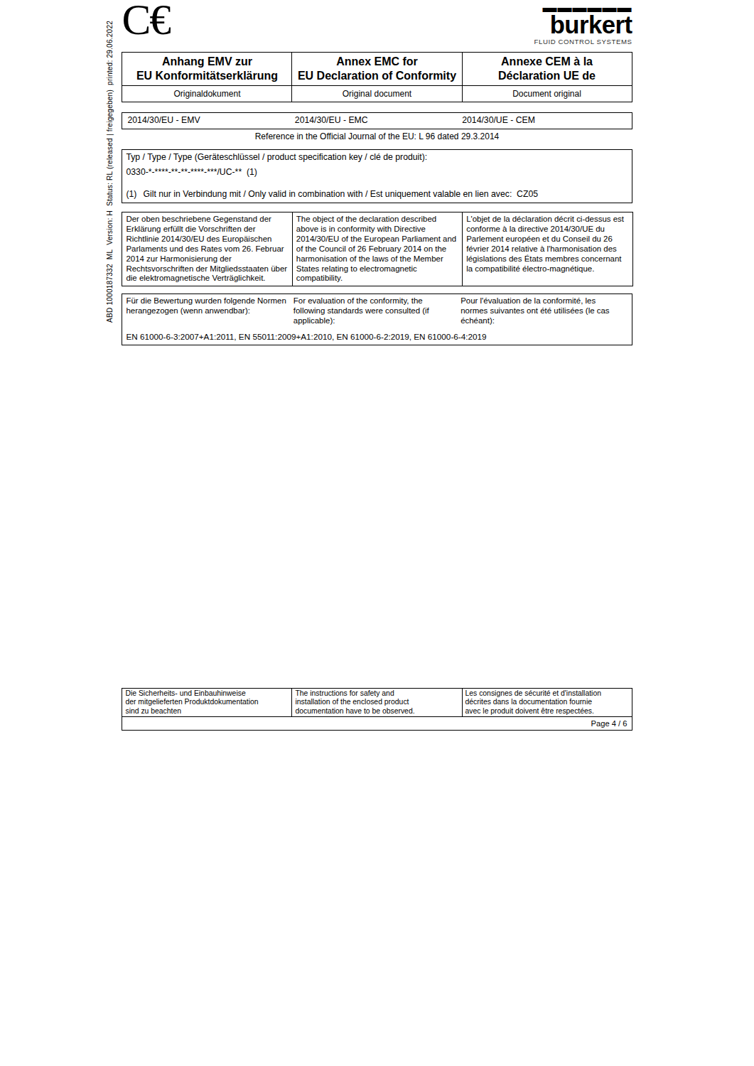C€
▬▬▬▬▬▬
burkert
FLUID CONTROL SYSTEMS
| Anhang EMV zur EU Konformitätserklärung | Annex EMC for EU Declaration of Conformity | Annexe CEM à la Déclaration UE de |
| Originaldokument | Original document | Document original |
2014/30/EU - EMV
2014/30/EU - EMC
2014/30/UE - CEM
Reference in the Official Journal of the EU: L 96 dated 29.3.2014
Typ / Type / Type (Geräteschlüssel / product specification key / clé de produit):
0330-*-****-**-**-****-***/UC-** (1)
(1)
Gilt nur in Verbindung mit / Only valid in combination with / Est uniquement valable en lien avec: CZ05
Der oben beschriebene Gegenstand der Erklärung erfüllt die Vorschriften der Richtlinie 2014/30/EU des Europäischen Parlaments und des Rates vom 26. Februar 2014 zur Harmonisierung der Rechtsvorschriften der Mitgliedsstaaten über die elektromagnetische Verträglichkeit.
The object of the declaration described above is in conformity with Directive 2014/30/EU of the European Parliament and of the Council of 26 February 2014 on the harmonisation of the laws of the Member States relating to electromagnetic compatibility.
L'objet de la déclaration décrit ci-dessus est conforme à la directive 2014/30/UE du Parlement européen et du Conseil du 26 février 2014 relative à l'harmonisation des législations des États membres concernant la compatibilité électro-magnétique.
Für die Bewertung wurden folgende Normen herangezogen (wenn anwendbar):
For evaluation of the conformity, the following standards were consulted (if applicable):
Pour l'évaluation de la conformité, les normes suivantes ont été utilisées (le cas échéant):
EN 61000-6-3:2007+A1:2011, EN 55011:2009+A1:2010, EN 61000-6-2:2019, EN 61000-6-4:2019
ABD 1000187332 ML Version: H Status: RL (released | freigegeben) printed: 29.06.2022
| Die Sicherheits- und Einbauhinweise der mitgelieferten Produktdokumentation sind zu beachten | The instructions for safety and installation of the enclosed product documentation have to be observed. | Les consignes de sécurité et d'installation décrites dans la documentation fournie avec le produit doivent être respectées. |
Page 4 / 6